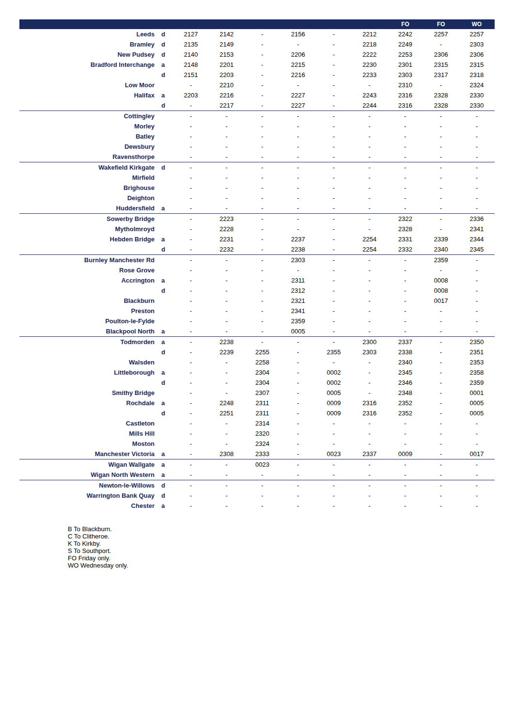| | | | | | | | | FO | FO | WO |
| --- | --- | --- | --- | --- | --- | --- | --- | --- | --- | --- |
| Leeds | d | 2127 | 2142 | - | 2156 | - | 2212 | 2242 | 2257 | 2257 |
| Bramley | d | 2135 | 2149 | - | - | - | 2218 | 2249 | - | 2303 |
| New Pudsey | d | 2140 | 2153 | - | 2206 | - | 2222 | 2253 | 2306 | 2306 |
| Bradford Interchange | a | 2148 | 2201 | - | 2215 | - | 2230 | 2301 | 2315 | 2315 |
| | d | 2151 | 2203 | - | 2216 | - | 2233 | 2303 | 2317 | 2318 |
| Low Moor | | - | 2210 | - | - | - | - | 2310 | - | 2324 |
| Halifax | a | 2203 | 2216 | - | 2227 | - | 2243 | 2316 | 2328 | 2330 |
| | d | - | 2217 | - | 2227 | - | 2244 | 2316 | 2328 | 2330 |
| Cottingley | | - | - | - | - | - | - | - | - | - |
| Morley | | - | - | - | - | - | - | - | - | - |
| Batley | | - | - | - | - | - | - | - | - | - |
| Dewsbury | | - | - | - | - | - | - | - | - | - |
| Ravensthorpe | | - | - | - | - | - | - | - | - | - |
| Wakefield Kirkgate | d | - | - | - | - | - | - | - | - | - |
| Mirfield | | - | - | - | - | - | - | - | - | - |
| Brighouse | | - | - | - | - | - | - | - | - | - |
| Deighton | | - | - | - | - | - | - | - | - | - |
| Huddersfield | a | - | - | - | - | - | - | - | - | - |
| Sowerby Bridge | | - | 2223 | - | - | - | - | 2322 | - | 2336 |
| Mytholmroyd | | - | 2228 | - | - | - | - | 2328 | - | 2341 |
| Hebden Bridge | a | - | 2231 | - | 2237 | - | 2254 | 2331 | 2339 | 2344 |
| | d | - | 2232 | - | 2238 | - | 2254 | 2332 | 2340 | 2345 |
| Burnley Manchester Rd | | - | - | - | 2303 | - | - | - | 2359 | - |
| Rose Grove | | - | - | - | - | - | - | - | - | - |
| Accrington | a | - | - | - | 2311 | - | - | - | 0008 | - |
| | d | - | - | - | 2312 | - | - | - | 0008 | - |
| Blackburn | | - | - | - | 2321 | - | - | - | 0017 | - |
| Preston | | - | - | - | 2341 | - | - | - | - | - |
| Poulton-le-Fylde | | - | - | - | 2359 | - | - | - | - | - |
| Blackpool North | a | - | - | - | 0005 | - | - | - | - | - |
| Todmorden | a | - | 2238 | - | - | - | 2300 | 2337 | - | 2350 |
| | d | - | 2239 | 2255 | - | 2355 | 2303 | 2338 | - | 2351 |
| Walsden | | - | - | 2258 | - | - | - | 2340 | - | 2353 |
| Littleborough | a | - | - | 2304 | - | 0002 | - | 2345 | - | 2358 |
| | d | - | - | 2304 | - | 0002 | - | 2346 | - | 2359 |
| Smithy Bridge | | - | - | 2307 | - | 0005 | - | 2348 | - | 0001 |
| Rochdale | a | - | 2248 | 2311 | - | 0009 | 2316 | 2352 | - | 0005 |
| | d | - | 2251 | 2311 | - | 0009 | 2316 | 2352 | - | 0005 |
| Castleton | | - | - | 2314 | - | - | - | - | - | - |
| Mills Hill | | - | - | 2320 | - | - | - | - | - | - |
| Moston | | - | - | 2324 | - | - | - | - | - | - |
| Manchester Victoria | a | - | 2308 | 2333 | - | 0023 | 2337 | 0009 | - | 0017 |
| Wigan Wallgate | a | - | - | 0023 | - | - | - | - | - | - |
| Wigan North Western | a | - | - | - | - | - | - | - | - | - |
| Newton-le-Willows | d | - | - | - | - | - | - | - | - | - |
| Warrington Bank Quay | d | - | - | - | - | - | - | - | - | - |
| Chester | a | - | - | - | - | - | - | - | - | - |
B To Blackburn.
C To Clitheroe.
K To Kirkby.
S To Southport.
FO Friday only.
WO Wednesday only.